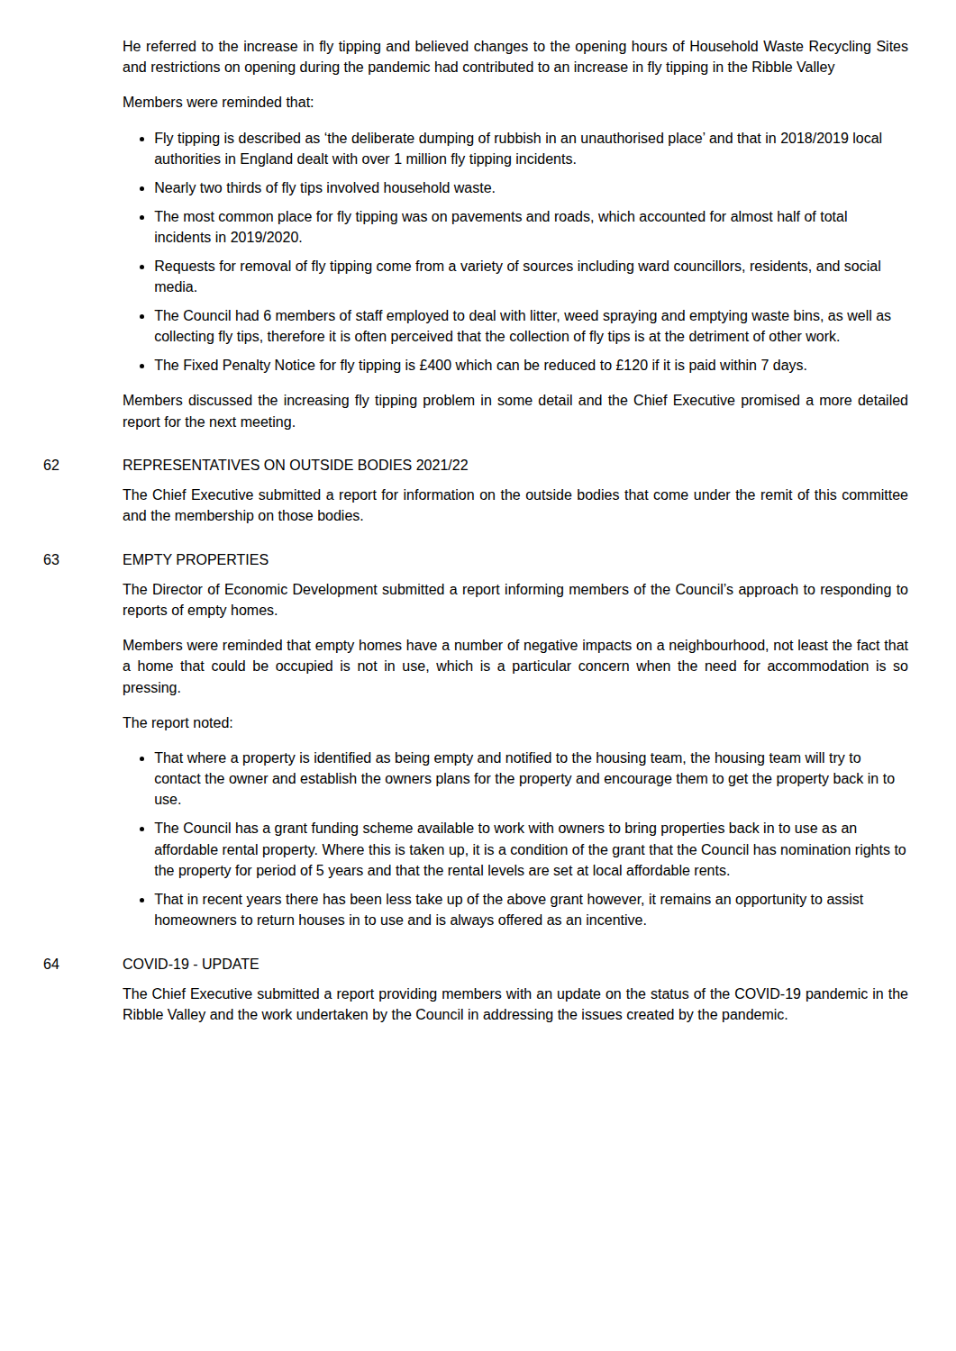He referred to the increase in fly tipping and believed changes to the opening hours of Household Waste Recycling Sites and restrictions on opening during the pandemic had contributed to an increase in fly tipping in the Ribble Valley
Members were reminded that:
Fly tipping is described as ‘the deliberate dumping of rubbish in an unauthorised place’ and that in 2018/2019 local authorities in England dealt with over 1 million fly tipping incidents.
Nearly two thirds of fly tips involved household waste.
The most common place for fly tipping was on pavements and roads, which accounted for almost half of total incidents in 2019/2020.
Requests for removal of fly tipping come from a variety of sources including ward councillors, residents, and social media.
The Council had 6 members of staff employed to deal with litter, weed spraying and emptying waste bins, as well as collecting fly tips, therefore it is often perceived that the collection of fly tips is at the detriment of other work.
The Fixed Penalty Notice for fly tipping is £400 which can be reduced to £120 if it is paid within 7 days.
Members discussed the increasing fly tipping problem in some detail and the Chief Executive promised a more detailed report for the next meeting.
62
Representatives on Outside Bodies 2021/22
The Chief Executive submitted a report for information on the outside bodies that come under the remit of this committee and the membership on those bodies.
63
Empty Properties
The Director of Economic Development submitted a report informing members of the Council’s approach to responding to reports of empty homes.
Members were reminded that empty homes have a number of negative impacts on a neighbourhood, not least the fact that a home that could be occupied is not in use, which is a particular concern when the need for accommodation is so pressing.
The report noted:
That where a property is identified as being empty and notified to the housing team, the housing team will try to contact the owner and establish the owners plans for the property and encourage them to get the property back in to use.
The Council has a grant funding scheme available to work with owners to bring properties back in to use as an affordable rental property. Where this is taken up, it is a condition of the grant that the Council has nomination rights to the property for period of 5 years and that the rental levels are set at local affordable rents.
That in recent years there has been less take up of the above grant however, it remains an opportunity to assist homeowners to return houses in to use and is always offered as an incentive.
64
Covid-19 - Update
The Chief Executive submitted a report providing members with an update on the status of the COVID-19 pandemic in the Ribble Valley and the work undertaken by the Council in addressing the issues created by the pandemic.